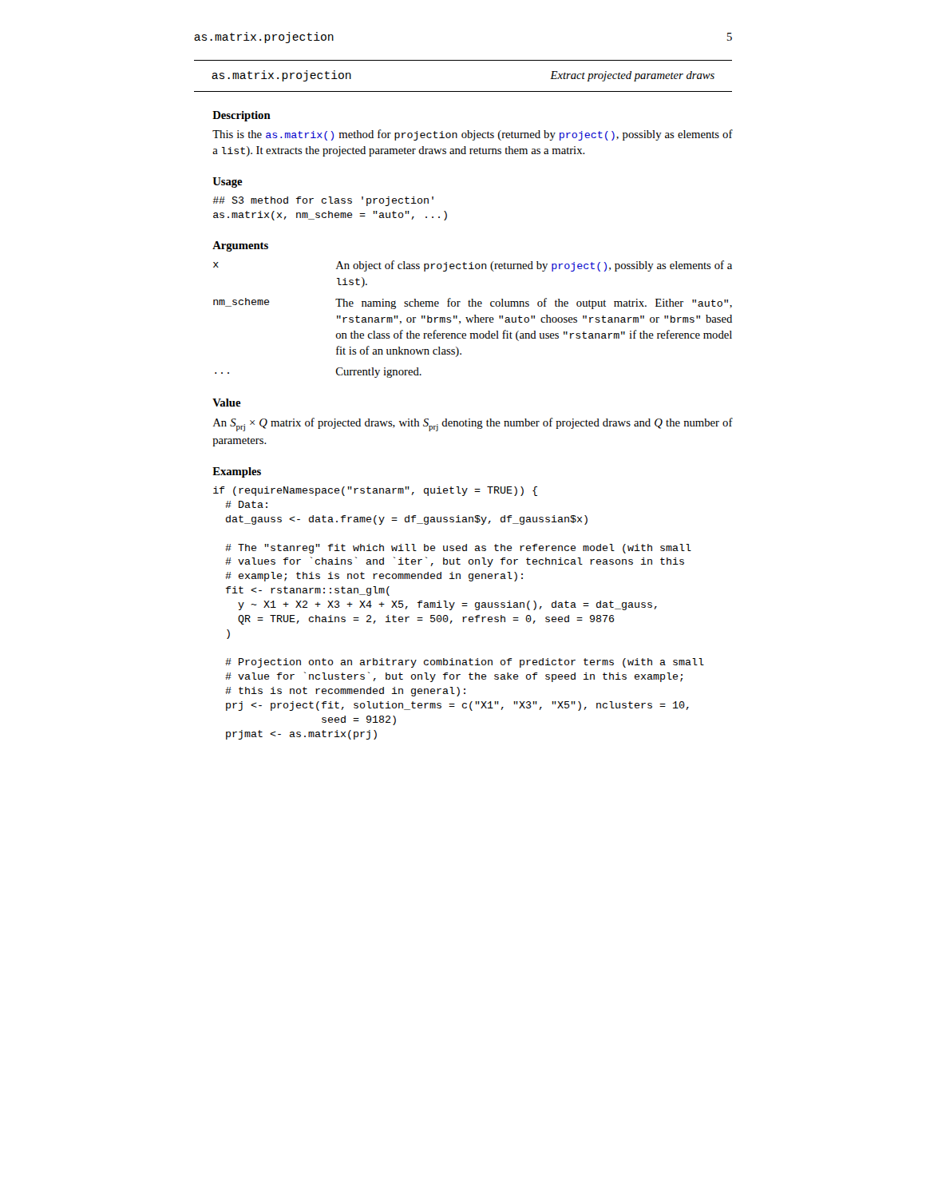as.matrix.projection 5
as.matrix.projection Extract projected parameter draws
Description
This is the as.matrix() method for projection objects (returned by project(), possibly as elements of a list). It extracts the projected parameter draws and returns them as a matrix.
Usage
## S3 method for class 'projection'
as.matrix(x, nm_scheme = "auto", ...)
Arguments
x
An object of class projection (returned by project(), possibly as elements of a list).
nm_scheme
The naming scheme for the columns of the output matrix. Either "auto", "rstanarm", or "brms", where "auto" chooses "rstanarm" or "brms" based on the class of the reference model fit (and uses "rstanarm" if the reference model fit is of an unknown class).
...
Currently ignored.
Value
An Sprj × Q matrix of projected draws, with Sprj denoting the number of projected draws and Q the number of parameters.
Examples
if (requireNamespace("rstanarm", quietly = TRUE)) {
  # Data:
  dat_gauss <- data.frame(y = df_gaussian$y, df_gaussian$x)

  # The "stanreg" fit which will be used as the reference model (with small
  # values for `chains` and `iter`, but only for technical reasons in this
  # example; this is not recommended in general):
  fit <- rstanarm::stan_glm(
    y ~ X1 + X2 + X3 + X4 + X5, family = gaussian(), data = dat_gauss,
    QR = TRUE, chains = 2, iter = 500, refresh = 0, seed = 9876
  )

  # Projection onto an arbitrary combination of predictor terms (with a small
  # value for `nclusters`, but only for the sake of speed in this example;
  # this is not recommended in general):
  prj <- project(fit, solution_terms = c("X1", "X3", "X5"), nclusters = 10,
                 seed = 9182)
  prjmat <- as.matrix(prj)